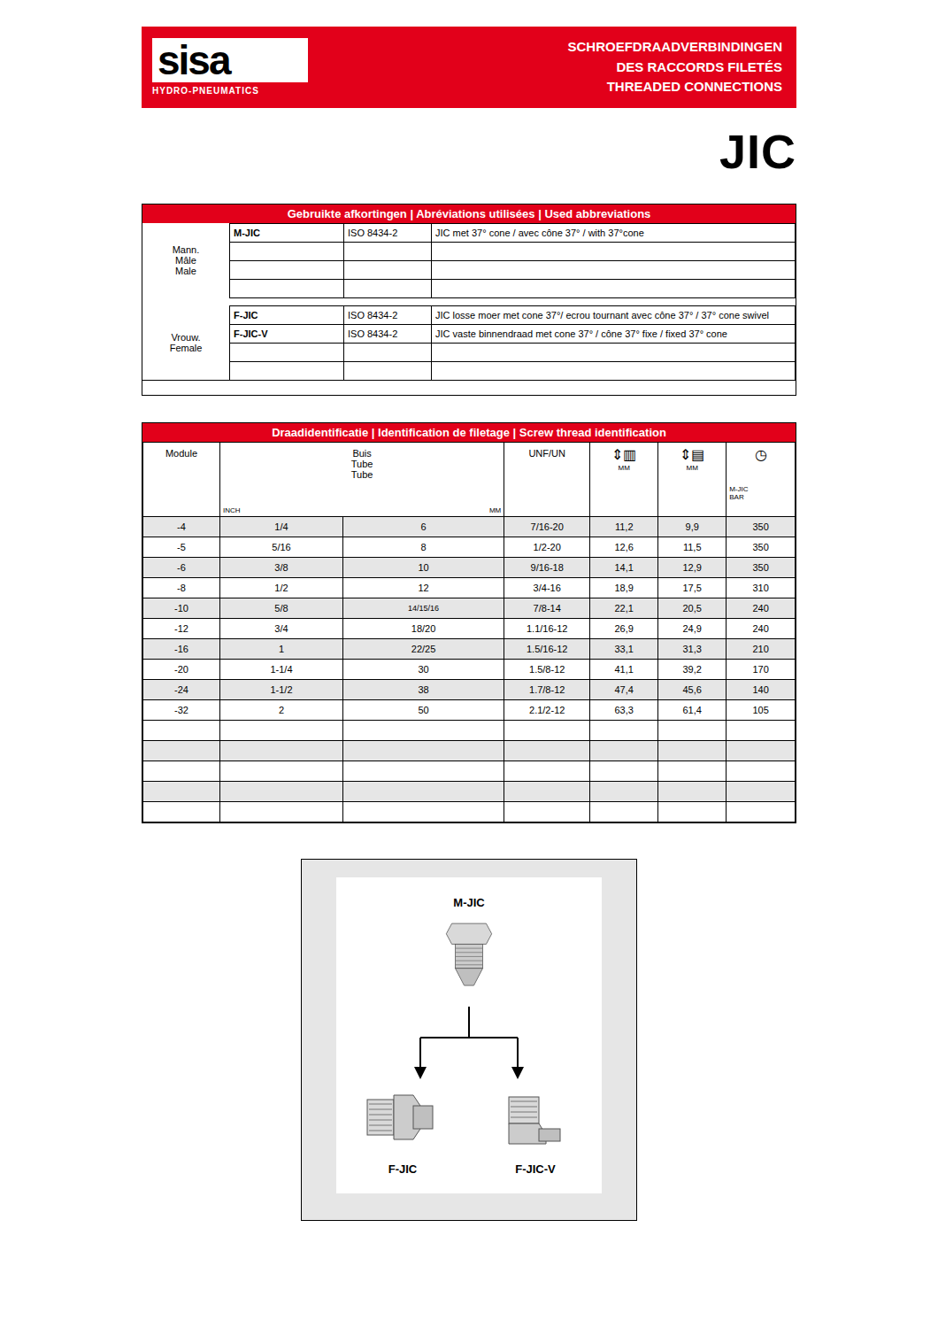sisa HYDRO-PNEUMATICS
SCHROEFDRAADVERBINDINGEN
DES RACCORDS FILETÉS
THREADED CONNECTIONS
JIC
Gebruikte afkortingen | Abréviations utilisées | Used abbreviations
| Mann. Mâle Male | M-JIC | ISO 8434-2 | JIC met 37° cone / avec cône 37° / with 37°cone |
| Vrouw. Female | F-JIC | ISO 8434-2 | JIC losse moer met cone 37°/ ecrou tournant avec cône 37° / 37° cone swivel |
| F-JIC-V | ISO 8434-2 | JIC vaste binnendraad met cone 37° / cône 37° fixe / fixed 37° cone |
Draadidentificatie | Identification de filetage | Screw thread identification
| Module | Buis Tube Tube INCH MM | UNF/UN | ⇕▥ MM | ⇕▤ MM | ◷ M-JIC BAR |
| --- | --- | --- | --- | --- | --- |
| -4 | 1/4 | 6 | 7/16-20 | 11,2 | 9,9 | 350 |
| -5 | 5/16 | 8 | 1/2-20 | 12,6 | 11,5 | 350 |
| -6 | 3/8 | 10 | 9/16-18 | 14,1 | 12,9 | 350 |
| -8 | 1/2 | 12 | 3/4-16 | 18,9 | 17,5 | 310 |
| -10 | 5/8 | 14/15/16 | 7/8-14 | 22,1 | 20,5 | 240 |
| -12 | 3/4 | 18/20 | 1.1/16-12 | 26,9 | 24,9 | 240 |
| -16 | 1 | 22/25 | 1.5/16-12 | 33,1 | 31,3 | 210 |
| -20 | 1-1/4 | 30 | 1.5/8-12 | 41,1 | 39,2 | 170 |
| -24 | 1-1/2 | 38 | 1.7/8-12 | 47,4 | 45,6 | 140 |
| -32 | 2 | 50 | 2.1/2-12 | 63,3 | 61,4 | 105 |
M-JIC
F-JIC
F-JIC-V